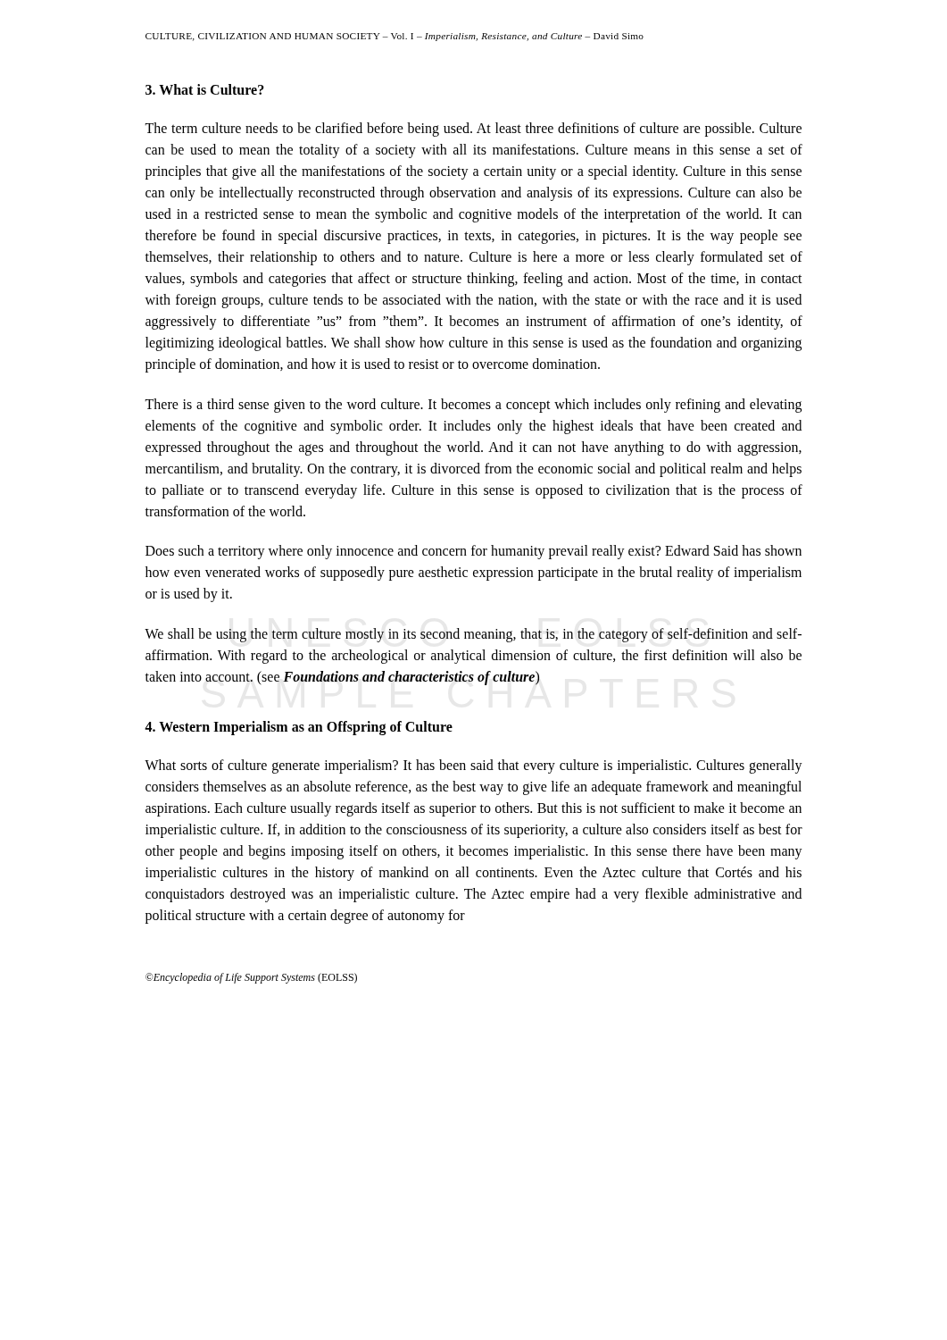UNESCO – EOLSS
SAMPLE CHAPTERS
CULTURE, CIVILIZATION AND HUMAN SOCIETY – Vol. I – Imperialism, Resistance, and Culture – David Simo
3. What is Culture?
The term culture needs to be clarified before being used. At least three definitions of culture are possible. Culture can be used to mean the totality of a society with all its manifestations. Culture means in this sense a set of principles that give all the manifestations of the society a certain unity or a special identity. Culture in this sense can only be intellectually reconstructed through observation and analysis of its expressions. Culture can also be used in a restricted sense to mean the symbolic and cognitive models of the interpretation of the world. It can therefore be found in special discursive practices, in texts, in categories, in pictures. It is the way people see themselves, their relationship to others and to nature. Culture is here a more or less clearly formulated set of values, symbols and categories that affect or structure thinking, feeling and action. Most of the time, in contact with foreign groups, culture tends to be associated with the nation, with the state or with the race and it is used aggressively to differentiate ”us” from ”them”. It becomes an instrument of affirmation of one’s identity, of legitimizing ideological battles. We shall show how culture in this sense is used as the foundation and organizing principle of domination, and how it is used to resist or to overcome domination.
There is a third sense given to the word culture. It becomes a concept which includes only refining and elevating elements of the cognitive and symbolic order. It includes only the highest ideals that have been created and expressed throughout the ages and throughout the world. And it can not have anything to do with aggression, mercantilism, and brutality. On the contrary, it is divorced from the economic social and political realm and helps to palliate or to transcend everyday life. Culture in this sense is opposed to civilization that is the process of transformation of the world.
Does such a territory where only innocence and concern for humanity prevail really exist? Edward Said has shown how even venerated works of supposedly pure aesthetic expression participate in the brutal reality of imperialism or is used by it.
We shall be using the term culture mostly in its second meaning, that is, in the category of self-definition and self-affirmation. With regard to the archeological or analytical dimension of culture, the first definition will also be taken into account. (see Foundations and characteristics of culture)
4. Western Imperialism as an Offspring of Culture
What sorts of culture generate imperialism? It has been said that every culture is imperialistic. Cultures generally considers themselves as an absolute reference, as the best way to give life an adequate framework and meaningful aspirations. Each culture usually regards itself as superior to others. But this is not sufficient to make it become an imperialistic culture. If, in addition to the consciousness of its superiority, a culture also considers itself as best for other people and begins imposing itself on others, it becomes imperialistic. In this sense there have been many imperialistic cultures in the history of mankind on all continents. Even the Aztec culture that Cortés and his conquistadors destroyed was an imperialistic culture. The Aztec empire had a very flexible administrative and political structure with a certain degree of autonomy for
©Encyclopedia of Life Support Systems (EOLSS)